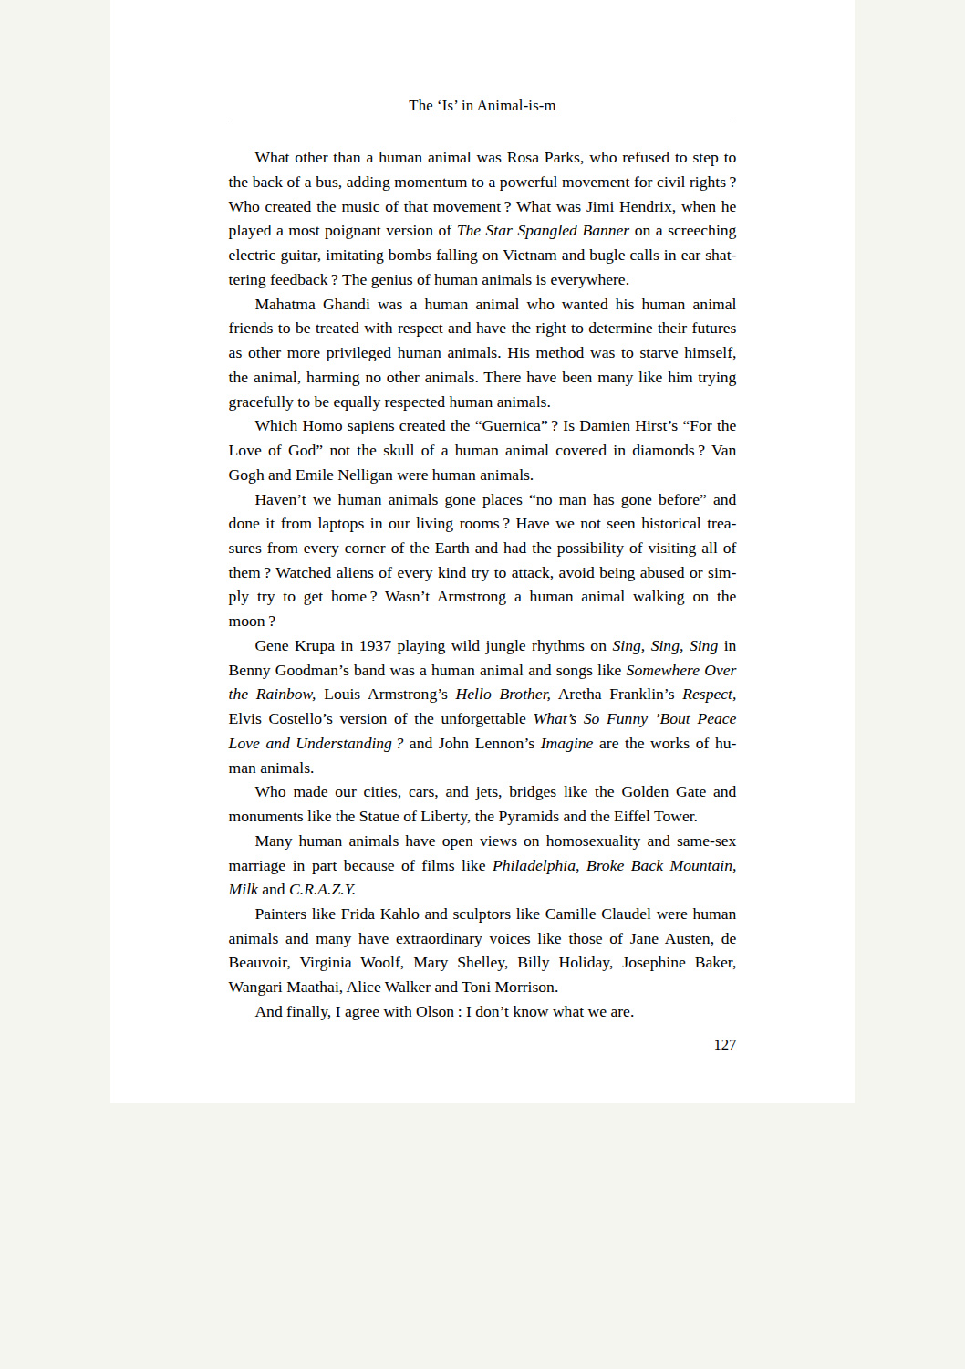The ‘Is’ in Animal-is-m
What other than a human animal was Rosa Parks, who refused to step to the back of a bus, adding momentum to a powerful movement for civil rights ? Who created the music of that movement ? What was Jimi Hendrix, when he played a most poignant version of The Star Spangled Banner on a screeching electric guitar, imitating bombs falling on Vietnam and bugle calls in ear shattering feedback ? The genius of human animals is everywhere.
Mahatma Ghandi was a human animal who wanted his human animal friends to be treated with respect and have the right to determine their futures as other more privileged human animals. His method was to starve himself, the animal, harming no other animals. There have been many like him trying gracefully to be equally respected human animals.
Which Homo sapiens created the “Guernica” ? Is Damien Hirst’s “For the Love of God” not the skull of a human animal covered in diamonds ? Van Gogh and Emile Nelligan were human animals.
Haven’t we human animals gone places “no man has gone before” and done it from laptops in our living rooms ? Have we not seen historical treasures from every corner of the Earth and had the possibility of visiting all of them ? Watched aliens of every kind try to attack, avoid being abused or simply try to get home ? Wasn’t Armstrong a human animal walking on the moon ?
Gene Krupa in 1937 playing wild jungle rhythms on Sing, Sing, Sing in Benny Goodman’s band was a human animal and songs like Somewhere Over the Rainbow, Louis Armstrong’s Hello Brother, Aretha Franklin’s Respect, Elvis Costello’s version of the unforgettable What’s So Funny ’Bout Peace Love and Understanding ? and John Lennon’s Imagine are the works of human animals.
Who made our cities, cars, and jets, bridges like the Golden Gate and monuments like the Statue of Liberty, the Pyramids and the Eiffel Tower.
Many human animals have open views on homosexuality and same-sex marriage in part because of films like Philadelphia, Broke Back Mountain, Milk and C.R.A.Z.Y.
Painters like Frida Kahlo and sculptors like Camille Claudel were human animals and many have extraordinary voices like those of Jane Austen, de Beauvoir, Virginia Woolf, Mary Shelley, Billy Holiday, Josephine Baker, Wangari Maathai, Alice Walker and Toni Morrison.
And finally, I agree with Olson : I don’t know what we are.
127